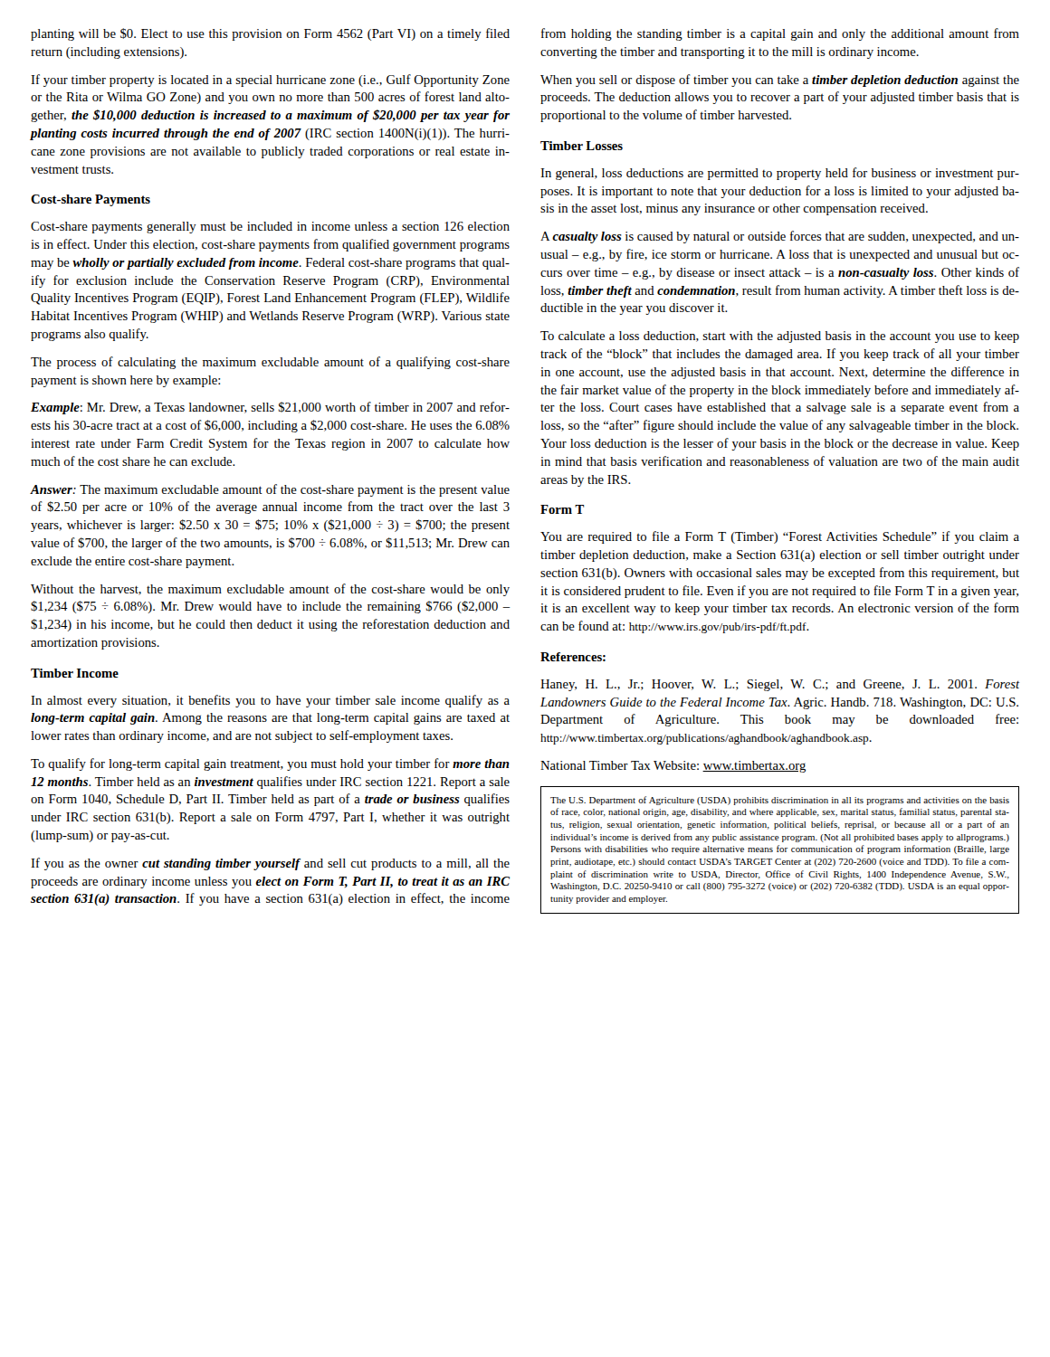planting will be $0. Elect to use this provision on Form 4562 (Part VI) on a timely filed return (including extensions).
If your timber property is located in a special hurricane zone (i.e., Gulf Opportunity Zone or the Rita or Wilma GO Zone) and you own no more than 500 acres of forest land altogether, the $10,000 deduction is increased to a maximum of $20,000 per tax year for planting costs incurred through the end of 2007 (IRC section 1400N(i)(1)). The hurricane zone provisions are not available to publicly traded corporations or real estate investment trusts.
Cost-share Payments
Cost-share payments generally must be included in income unless a section 126 election is in effect. Under this election, cost-share payments from qualified government programs may be wholly or partially excluded from income. Federal cost-share programs that qualify for exclusion include the Conservation Reserve Program (CRP), Environmental Quality Incentives Program (EQIP), Forest Land Enhancement Program (FLEP), Wildlife Habitat Incentives Program (WHIP) and Wetlands Reserve Program (WRP). Various state programs also qualify.
The process of calculating the maximum excludable amount of a qualifying cost-share payment is shown here by example:
Example: Mr. Drew, a Texas landowner, sells $21,000 worth of timber in 2007 and reforests his 30-acre tract at a cost of $6,000, including a $2,000 cost-share. He uses the 6.08% interest rate under Farm Credit System for the Texas region in 2007 to calculate how much of the cost share he can exclude.
Answer: The maximum excludable amount of the cost-share payment is the present value of $2.50 per acre or 10% of the average annual income from the tract over the last 3 years, whichever is larger: $2.50 x 30 = $75; 10% x ($21,000 ÷ 3) = $700; the present value of $700, the larger of the two amounts, is $700 ÷ 6.08%, or $11,513; Mr. Drew can exclude the entire cost-share payment.
Without the harvest, the maximum excludable amount of the cost-share would be only $1,234 ($75 ÷ 6.08%). Mr. Drew would have to include the remaining $766 ($2,000 – $1,234) in his income, but he could then deduct it using the reforestation deduction and amortization provisions.
Timber Income
In almost every situation, it benefits you to have your timber sale income qualify as a long-term capital gain. Among the reasons are that long-term capital gains are taxed at lower rates than ordinary income, and are not subject to self-employment taxes.
To qualify for long-term capital gain treatment, you must hold your timber for more than 12 months. Timber held as an investment qualifies under IRC section 1221. Report a sale on Form 1040, Schedule D, Part II. Timber held as part of a trade or business qualifies under IRC section 631(b). Report a sale on Form 4797, Part I, whether it was outright (lump-sum) or pay-as-cut.
If you as the owner cut standing timber yourself and sell cut products to a mill, all the proceeds are ordinary income unless you elect on Form T, Part II, to treat it as an IRC section 631(a) transaction. If you have a section 631(a) election in effect, the income from holding the standing timber is a capital gain and only the additional amount from converting the timber and transporting it to the mill is ordinary income.
When you sell or dispose of timber you can take a timber depletion deduction against the proceeds. The deduction allows you to recover a part of your adjusted timber basis that is proportional to the volume of timber harvested.
Timber Losses
In general, loss deductions are permitted to property held for business or investment purposes. It is important to note that your deduction for a loss is limited to your adjusted basis in the asset lost, minus any insurance or other compensation received.
A casualty loss is caused by natural or outside forces that are sudden, unexpected, and unusual – e.g., by fire, ice storm or hurricane. A loss that is unexpected and unusual but occurs over time – e.g., by disease or insect attack – is a non-casualty loss. Other kinds of loss, timber theft and condemnation, result from human activity. A timber theft loss is deductible in the year you discover it.
To calculate a loss deduction, start with the adjusted basis in the account you use to keep track of the “block” that includes the damaged area. If you keep track of all your timber in one account, use the adjusted basis in that account. Next, determine the difference in the fair market value of the property in the block immediately before and immediately after the loss. Court cases have established that a salvage sale is a separate event from a loss, so the “after” figure should include the value of any salvageable timber in the block. Your loss deduction is the lesser of your basis in the block or the decrease in value. Keep in mind that basis verification and reasonableness of valuation are two of the main audit areas by the IRS.
Form T
You are required to file a Form T (Timber) “Forest Activities Schedule” if you claim a timber depletion deduction, make a Section 631(a) election or sell timber outright under section 631(b). Owners with occasional sales may be excepted from this requirement, but it is considered prudent to file. Even if you are not required to file Form T in a given year, it is an excellent way to keep your timber tax records. An electronic version of the form can be found at: http://www.irs.gov/pub/irs-pdf/ft.pdf.
References:
Haney, H. L., Jr.; Hoover, W. L.; Siegel, W. C.; and Greene, J. L. 2001. Forest Landowners Guide to the Federal Income Tax. Agric. Handb. 718. Washington, DC: U.S. Department of Agriculture. This book may be downloaded free: http://www.timbertax.org/publications/aghandbook/aghandbook.asp.
National Timber Tax Website: www.timbertax.org
The U.S. Department of Agriculture (USDA) prohibits discrimination in all its programs and activities on the basis of race, color, national origin, age, disability, and where applicable, sex, marital status, familial status, parental status, religion, sexual orientation, genetic information, political beliefs, reprisal, or because all or a part of an individual’s income is derived from any public assistance program. (Not all prohibited bases apply to allprograms.) Persons with disabilities who require alternative means for communication of program information (Braille, large print, audiotape, etc.) should contact USDA’s TARGET Center at (202) 720-2600 (voice and TDD). To file a complaint of discrimination write to USDA, Director, Office of Civil Rights, 1400 Independence Avenue, S.W., Washington, D.C. 20250-9410 or call (800) 795-3272 (voice) or (202) 720-6382 (TDD). USDA is an equal opportunity provider and employer.